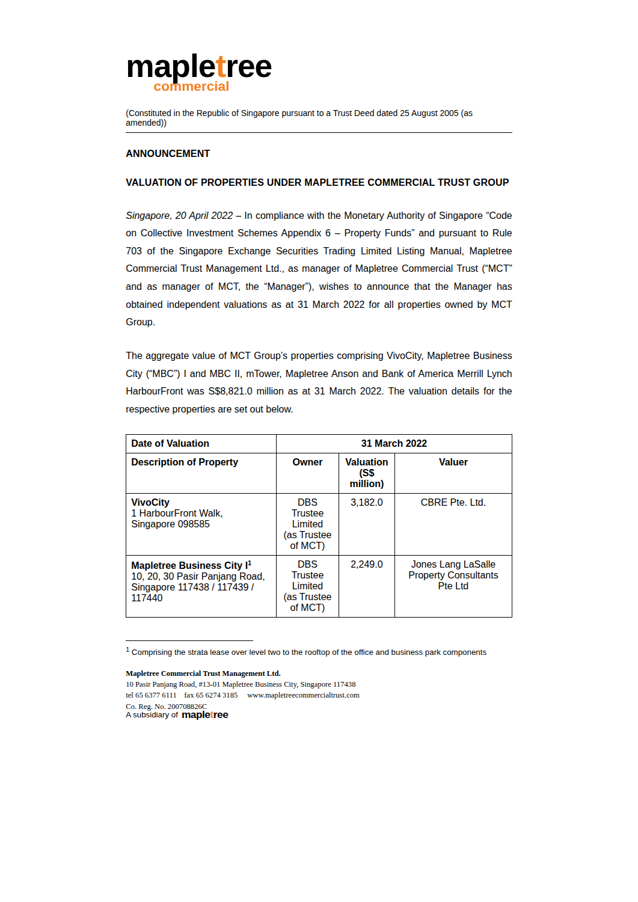mapletree
commercial
(Constituted in the Republic of Singapore pursuant to a Trust Deed dated 25 August 2005 (as amended))
ANNOUNCEMENT
VALUATION OF PROPERTIES UNDER MAPLETREE COMMERCIAL TRUST GROUP
Singapore, 20 April 2022 – In compliance with the Monetary Authority of Singapore “Code on Collective Investment Schemes Appendix 6 – Property Funds” and pursuant to Rule 703 of the Singapore Exchange Securities Trading Limited Listing Manual, Mapletree Commercial Trust Management Ltd., as manager of Mapletree Commercial Trust (“MCT” and as manager of MCT, the “Manager”), wishes to announce that the Manager has obtained independent valuations as at 31 March 2022 for all properties owned by MCT Group.
The aggregate value of MCT Group’s properties comprising VivoCity, Mapletree Business City (“MBC”) I and MBC II, mTower, Mapletree Anson and Bank of America Merrill Lynch HarbourFront was S$8,821.0 million as at 31 March 2022. The valuation details for the respective properties are set out below.
| Date of Valuation | 31 March 2022 |
| --- | --- |
| Description of Property | Owner | Valuation (S$ million) | Valuer |
| VivoCity 1 HarbourFront Walk, Singapore 098585 | DBS Trustee Limited (as Trustee of MCT) | 3,182.0 | CBRE Pte. Ltd. |
| Mapletree Business City I 1 10, 20, 30 Pasir Panjang Road, Singapore 117438 / 117439 / 117440 | DBS Trustee Limited (as Trustee of MCT) | 2,249.0 | Jones Lang LaSalle Property Consultants Pte Ltd |
1 Comprising the strata lease over level two to the rooftop of the office and business park components
Mapletree Commercial Trust Management Ltd.
10 Pasir Panjang Road, #13-01 Mapletree Business City, Singapore 117438
tel 65 6377 6111 fax 65 6274 3185 www.mapletreecommercialtrust.com
Co. Reg. No. 200708826C
A subsidiary of mapletree